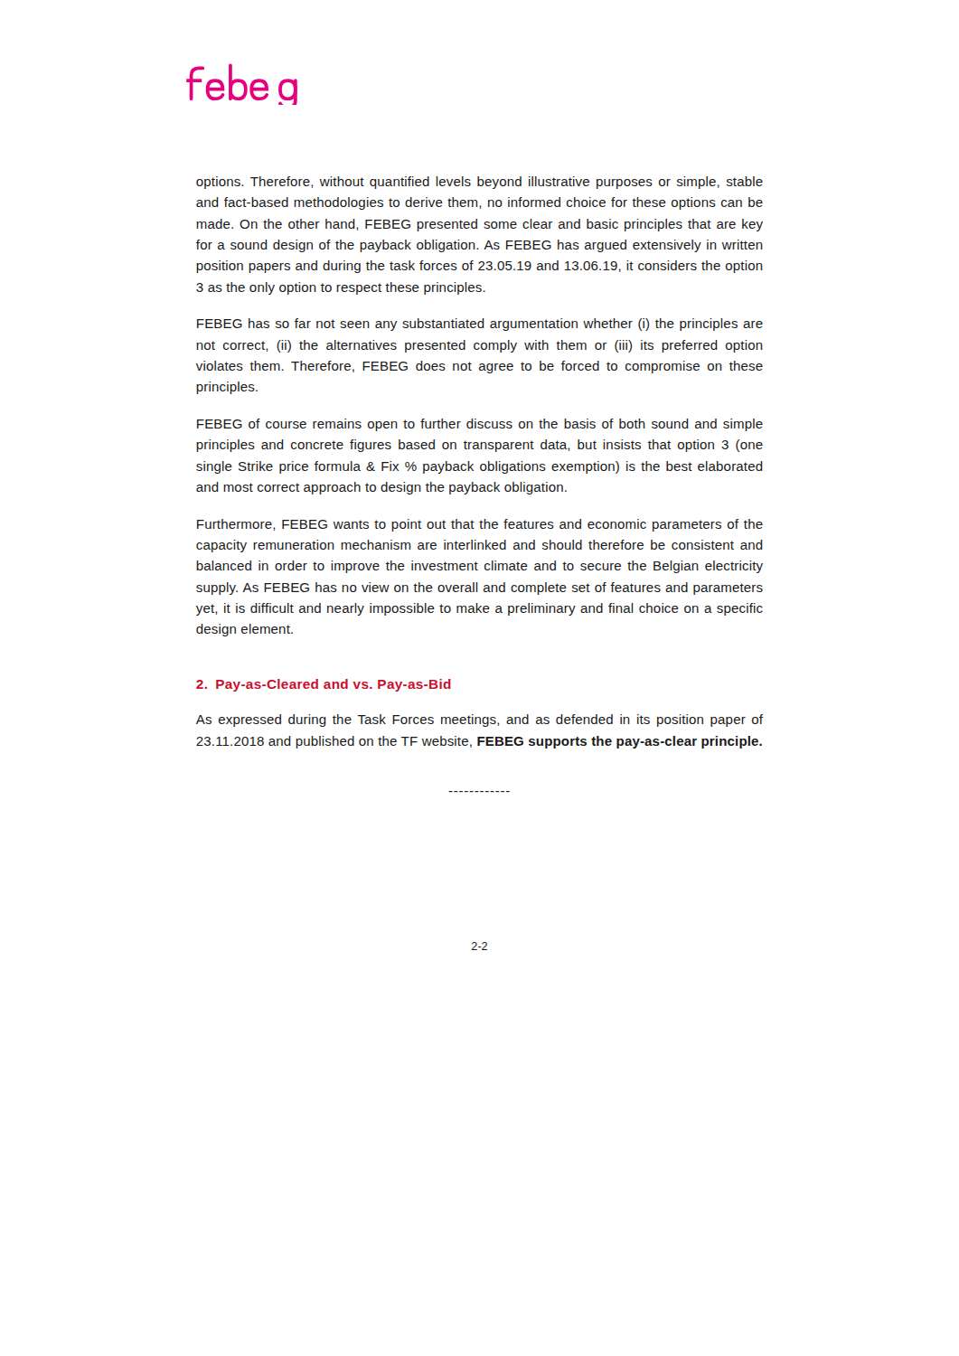options. Therefore, without quantified levels beyond illustrative purposes or simple, stable and fact-based methodologies to derive them, no informed choice for these options can be made. On the other hand, FEBEG presented some clear and basic principles that are key for a sound design of the payback obligation. As FEBEG has argued extensively in written position papers and during the task forces of 23.05.19 and 13.06.19, it considers the option 3 as the only option to respect these principles.
FEBEG has so far not seen any substantiated argumentation whether (i) the principles are not correct, (ii) the alternatives presented comply with them or (iii) its preferred option violates them. Therefore, FEBEG does not agree to be forced to compromise on these principles.
FEBEG of course remains open to further discuss on the basis of both sound and simple principles and concrete figures based on transparent data, but insists that option 3 (one single Strike price formula & Fix % payback obligations exemption) is the best elaborated and most correct approach to design the payback obligation.
Furthermore, FEBEG wants to point out that the features and economic parameters of the capacity remuneration mechanism are interlinked and should therefore be consistent and balanced in order to improve the investment climate and to secure the Belgian electricity supply. As FEBEG has no view on the overall and complete set of features and parameters yet, it is difficult and nearly impossible to make a preliminary and final choice on a specific design element.
2. Pay-as-Cleared and vs. Pay-as-Bid
As expressed during the Task Forces meetings, and as defended in its position paper of 23.11.2018 and published on the TF website, FEBEG supports the pay-as-clear principle.
------------
2-2